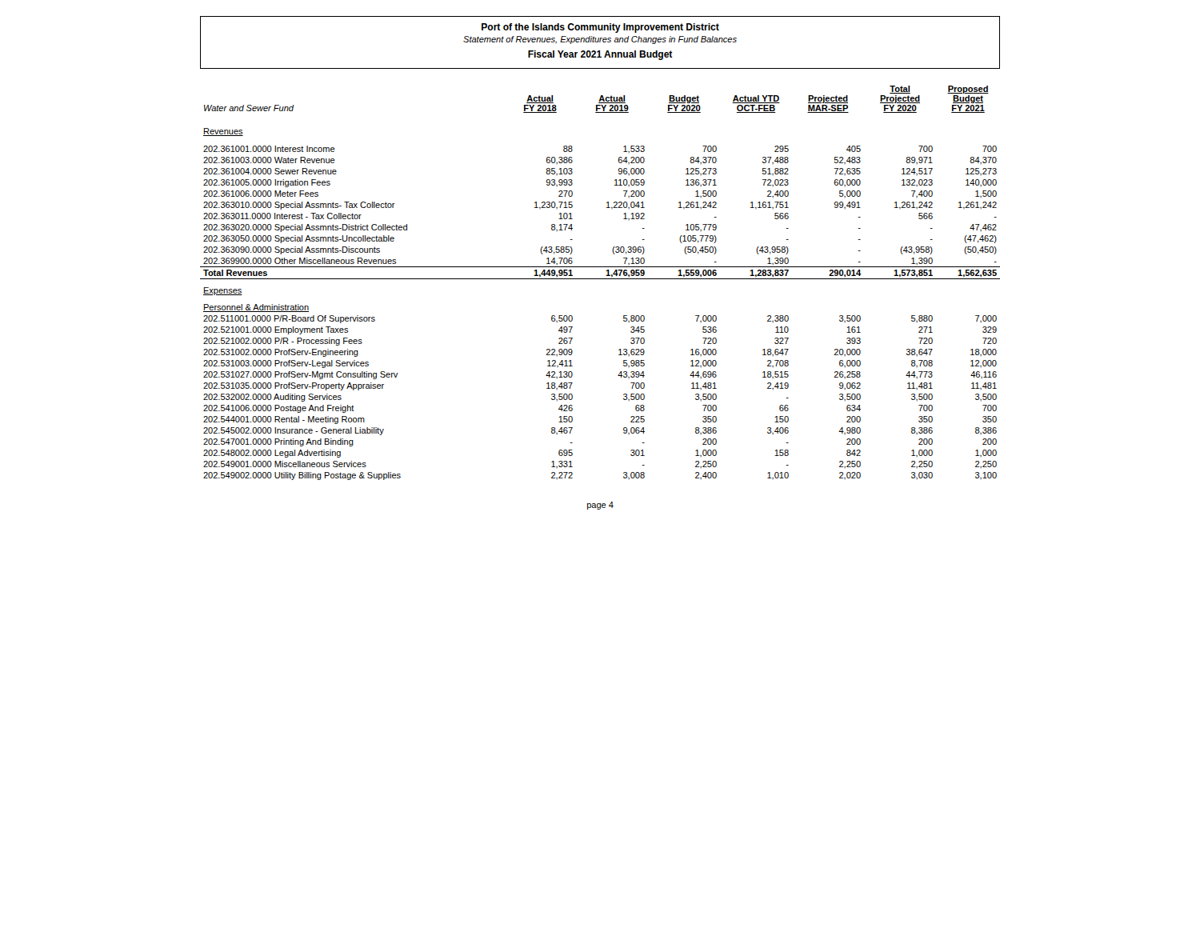Port of the Islands Community Improvement District
Statement of Revenues, Expenditures and Changes in Fund Balances
Fiscal Year 2021 Annual Budget
| Water and Sewer Fund | Actual FY 2018 | Actual FY 2019 | Budget FY 2020 | Actual YTD OCT-FEB | Projected MAR-SEP | Total Projected FY 2020 | Proposed Budget FY 2021 |
| --- | --- | --- | --- | --- | --- | --- | --- |
| Revenues | |
| 202.361001.0000 Interest Income | 88 | 1,533 | 700 | 295 | 405 | 700 | 700 |
| 202.361003.0000 Water Revenue | 60,386 | 64,200 | 84,370 | 37,488 | 52,483 | 89,971 | 84,370 |
| 202.361004.0000 Sewer Revenue | 85,103 | 96,000 | 125,273 | 51,882 | 72,635 | 124,517 | 125,273 |
| 202.361005.0000 Irrigation Fees | 93,993 | 110,059 | 136,371 | 72,023 | 60,000 | 132,023 | 140,000 |
| 202.361006.0000 Meter Fees | 270 | 7,200 | 1,500 | 2,400 | 5,000 | 7,400 | 1,500 |
| 202.363010.0000 Special Assmnts- Tax Collector | 1,230,715 | 1,220,041 | 1,261,242 | 1,161,751 | 99,491 | 1,261,242 | 1,261,242 |
| 202.363011.0000 Interest - Tax Collector | 101 | 1,192 | - | 566 | - | 566 | - |
| 202.363020.0000 Special Assmnts-District Collected | 8,174 | - | 105,779 | - | - | - | 47,462 |
| 202.363050.0000 Special Assmnts-Uncollectable | - | - | (105,779) | - | - | - | (47,462) |
| 202.363090.0000 Special Assmnts-Discounts | (43,585) | (30,396) | (50,450) | (43,958) | - | (43,958) | (50,450) |
| 202.369900.0000 Other Miscellaneous Revenues | 14,706 | 7,130 | - | 1,390 | - | 1,390 | - |
| Total Revenues | 1,449,951 | 1,476,959 | 1,559,006 | 1,283,837 | 290,014 | 1,573,851 | 1,562,635 |
| Expenses | |
| Personnel & Administration | |
| 202.511001.0000 P/R-Board Of Supervisors | 6,500 | 5,800 | 7,000 | 2,380 | 3,500 | 5,880 | 7,000 |
| 202.521001.0000 Employment Taxes | 497 | 345 | 536 | 110 | 161 | 271 | 329 |
| 202.521002.0000 P/R - Processing Fees | 267 | 370 | 720 | 327 | 393 | 720 | 720 |
| 202.531002.0000 ProfServ-Engineering | 22,909 | 13,629 | 16,000 | 18,647 | 20,000 | 38,647 | 18,000 |
| 202.531003.0000 ProfServ-Legal Services | 12,411 | 5,985 | 12,000 | 2,708 | 6,000 | 8,708 | 12,000 |
| 202.531027.0000 ProfServ-Mgmt Consulting Serv | 42,130 | 43,394 | 44,696 | 18,515 | 26,258 | 44,773 | 46,116 |
| 202.531035.0000 ProfServ-Property Appraiser | 18,487 | 700 | 11,481 | 2,419 | 9,062 | 11,481 | 11,481 |
| 202.532002.0000 Auditing Services | 3,500 | 3,500 | 3,500 | - | 3,500 | 3,500 | 3,500 |
| 202.541006.0000 Postage And Freight | 426 | 68 | 700 | 66 | 634 | 700 | 700 |
| 202.544001.0000 Rental - Meeting Room | 150 | 225 | 350 | 150 | 200 | 350 | 350 |
| 202.545002.0000 Insurance - General Liability | 8,467 | 9,064 | 8,386 | 3,406 | 4,980 | 8,386 | 8,386 |
| 202.547001.0000 Printing And Binding | - | - | 200 | - | 200 | 200 | 200 |
| 202.548002.0000 Legal Advertising | 695 | 301 | 1,000 | 158 | 842 | 1,000 | 1,000 |
| 202.549001.0000 Miscellaneous Services | 1,331 | - | 2,250 | - | 2,250 | 2,250 | 2,250 |
| 202.549002.0000 Utility Billing Postage & Supplies | 2,272 | 3,008 | 2,400 | 1,010 | 2,020 | 3,030 | 3,100 |
page 4